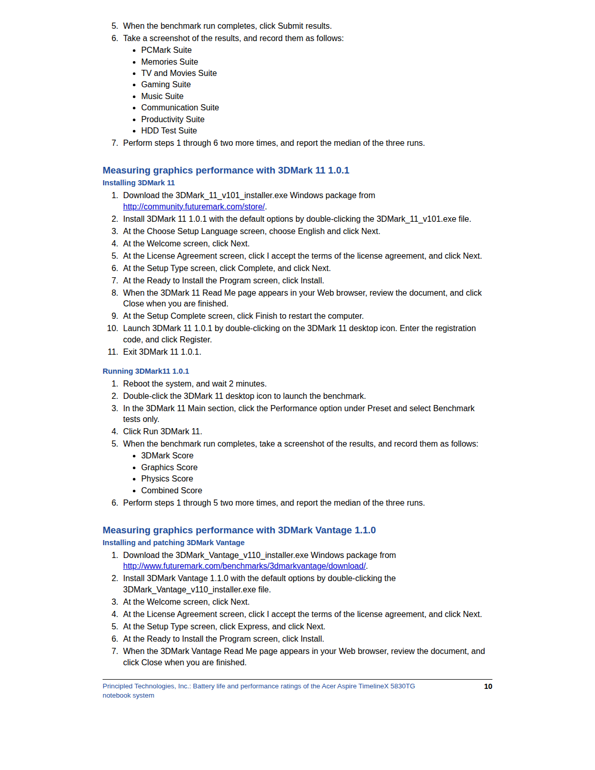When the benchmark run completes, click Submit results.
Take a screenshot of the results, and record them as follows:
PCMark Suite
Memories Suite
TV and Movies Suite
Gaming Suite
Music Suite
Communication Suite
Productivity Suite
HDD Test Suite
Perform steps 1 through 6 two more times, and report the median of the three runs.
Measuring graphics performance with 3DMark 11 1.0.1
Installing 3DMark 11
Download the 3DMark_11_v101_installer.exe Windows package from http://community.futuremark.com/store/.
Install 3DMark 11 1.0.1 with the default options by double-clicking the 3DMark_11_v101.exe file.
At the Choose Setup Language screen, choose English and click Next.
At the Welcome screen, click Next.
At the License Agreement screen, click I accept the terms of the license agreement, and click Next.
At the Setup Type screen, click Complete, and click Next.
At the Ready to Install the Program screen, click Install.
When the 3DMark 11 Read Me page appears in your Web browser, review the document, and click Close when you are finished.
At the Setup Complete screen, click Finish to restart the computer.
Launch 3DMark 11 1.0.1 by double-clicking on the 3DMark 11 desktop icon. Enter the registration code, and click Register.
Exit 3DMark 11 1.0.1.
Running 3DMark11 1.0.1
Reboot the system, and wait 2 minutes.
Double-click the 3DMark 11 desktop icon to launch the benchmark.
In the 3DMark 11 Main section, click the Performance option under Preset and select Benchmark tests only.
Click Run 3DMark 11.
When the benchmark run completes, take a screenshot of the results, and record them as follows:
3DMark Score
Graphics Score
Physics Score
Combined Score
Perform steps 1 through 5 two more times, and report the median of the three runs.
Measuring graphics performance with 3DMark Vantage 1.1.0
Installing and patching 3DMark Vantage
Download the 3DMark_Vantage_v110_installer.exe Windows package from http://www.futuremark.com/benchmarks/3dmarkvantage/download/.
Install 3DMark Vantage 1.1.0 with the default options by double-clicking the 3DMark_Vantage_v110_installer.exe file.
At the Welcome screen, click Next.
At the License Agreement screen, click I accept the terms of the license agreement, and click Next.
At the Setup Type screen, click Express, and click Next.
At the Ready to Install the Program screen, click Install.
When the 3DMark Vantage Read Me page appears in your Web browser, review the document, and click Close when you are finished.
Principled Technologies, Inc.: Battery life and performance ratings of the Acer Aspire TimelineX 5830TG notebook system
10